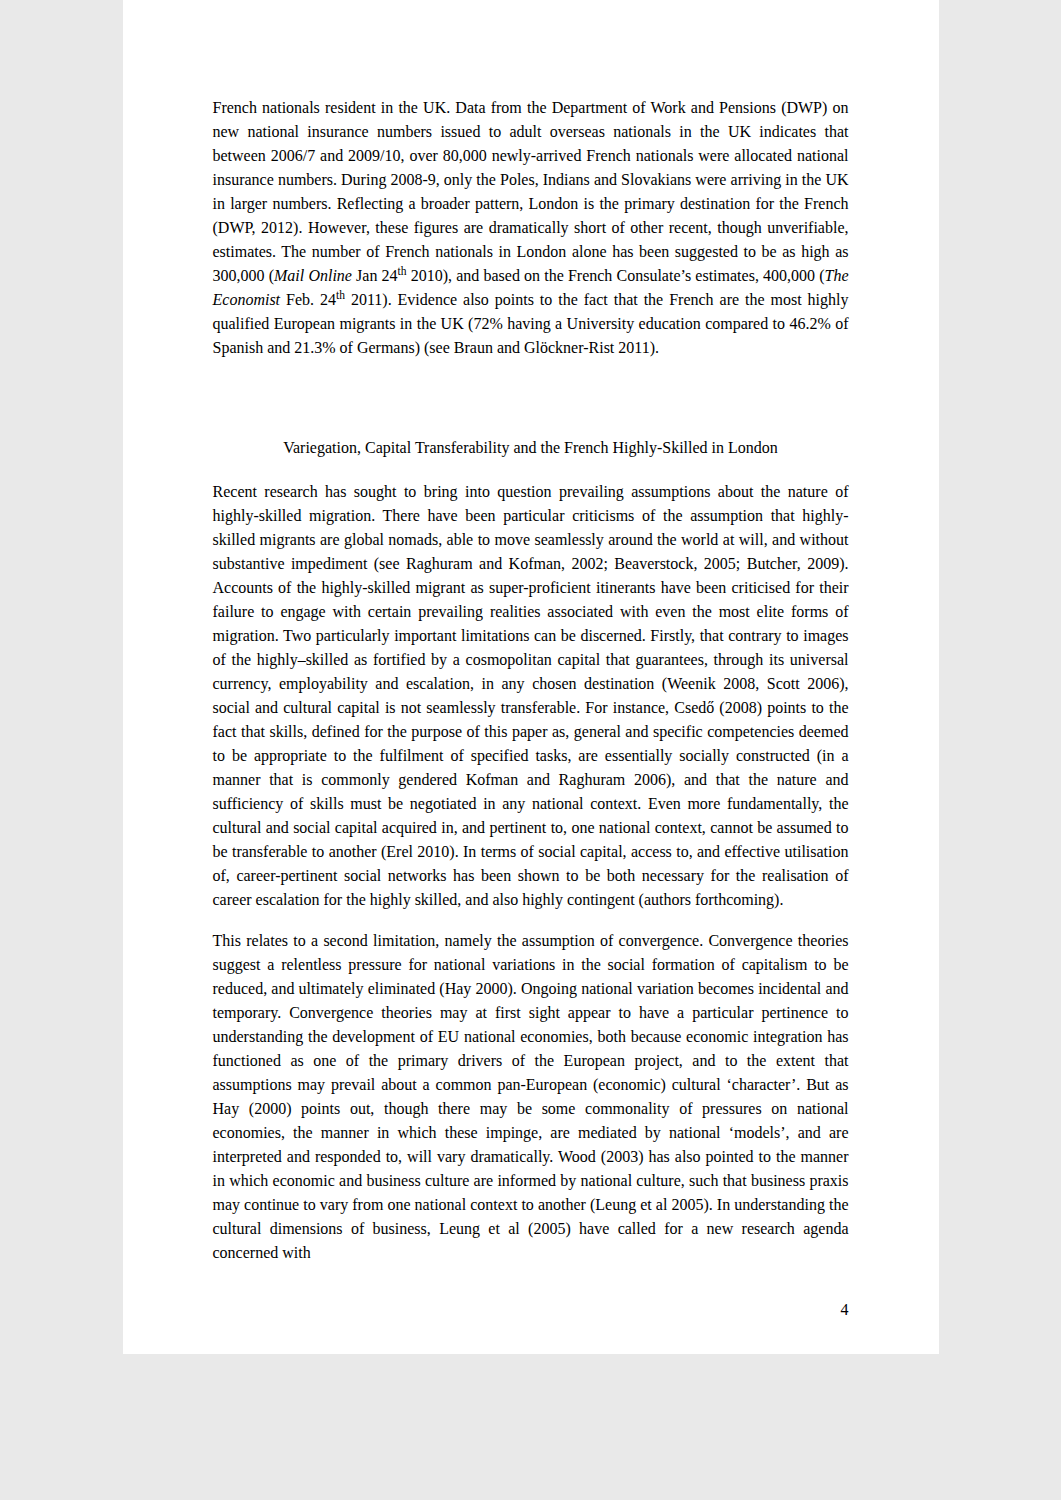French nationals resident in the UK. Data from the Department of Work and Pensions (DWP) on new national insurance numbers issued to adult overseas nationals in the UK indicates that between 2006/7 and 2009/10, over 80,000 newly-arrived French nationals were allocated national insurance numbers. During 2008-9, only the Poles, Indians and Slovakians were arriving in the UK in larger numbers. Reflecting a broader pattern, London is the primary destination for the French (DWP, 2012). However, these figures are dramatically short of other recent, though unverifiable, estimates. The number of French nationals in London alone has been suggested to be as high as 300,000 (Mail Online Jan 24th 2010), and based on the French Consulate’s estimates, 400,000 (The Economist Feb. 24th 2011). Evidence also points to the fact that the French are the most highly qualified European migrants in the UK (72% having a University education compared to 46.2% of Spanish and 21.3% of Germans) (see Braun and Glöckner-Rist 2011).
Variegation, Capital Transferability and the French Highly-Skilled in London
Recent research has sought to bring into question prevailing assumptions about the nature of highly-skilled migration. There have been particular criticisms of the assumption that highly-skilled migrants are global nomads, able to move seamlessly around the world at will, and without substantive impediment (see Raghuram and Kofman, 2002; Beaverstock, 2005; Butcher, 2009). Accounts of the highly-skilled migrant as super-proficient itinerants have been criticised for their failure to engage with certain prevailing realities associated with even the most elite forms of migration. Two particularly important limitations can be discerned. Firstly, that contrary to images of the highly–skilled as fortified by a cosmopolitan capital that guarantees, through its universal currency, employability and escalation, in any chosen destination (Weenik 2008, Scott 2006), social and cultural capital is not seamlessly transferable. For instance, Csedő (2008) points to the fact that skills, defined for the purpose of this paper as, general and specific competencies deemed to be appropriate to the fulfilment of specified tasks, are essentially socially constructed (in a manner that is commonly gendered Kofman and Raghuram 2006), and that the nature and sufficiency of skills must be negotiated in any national context. Even more fundamentally, the cultural and social capital acquired in, and pertinent to, one national context, cannot be assumed to be transferable to another (Erel 2010). In terms of social capital, access to, and effective utilisation of, career-pertinent social networks has been shown to be both necessary for the realisation of career escalation for the highly skilled, and also highly contingent (authors forthcoming).
This relates to a second limitation, namely the assumption of convergence. Convergence theories suggest a relentless pressure for national variations in the social formation of capitalism to be reduced, and ultimately eliminated (Hay 2000). Ongoing national variation becomes incidental and temporary. Convergence theories may at first sight appear to have a particular pertinence to understanding the development of EU national economies, both because economic integration has functioned as one of the primary drivers of the European project, and to the extent that assumptions may prevail about a common pan-European (economic) cultural ‘character’. But as Hay (2000) points out, though there may be some commonality of pressures on national economies, the manner in which these impinge, are mediated by national ‘models’, and are interpreted and responded to, will vary dramatically. Wood (2003) has also pointed to the manner in which economic and business culture are informed by national culture, such that business praxis may continue to vary from one national context to another (Leung et al 2005). In understanding the cultural dimensions of business, Leung et al (2005) have called for a new research agenda concerned with
4